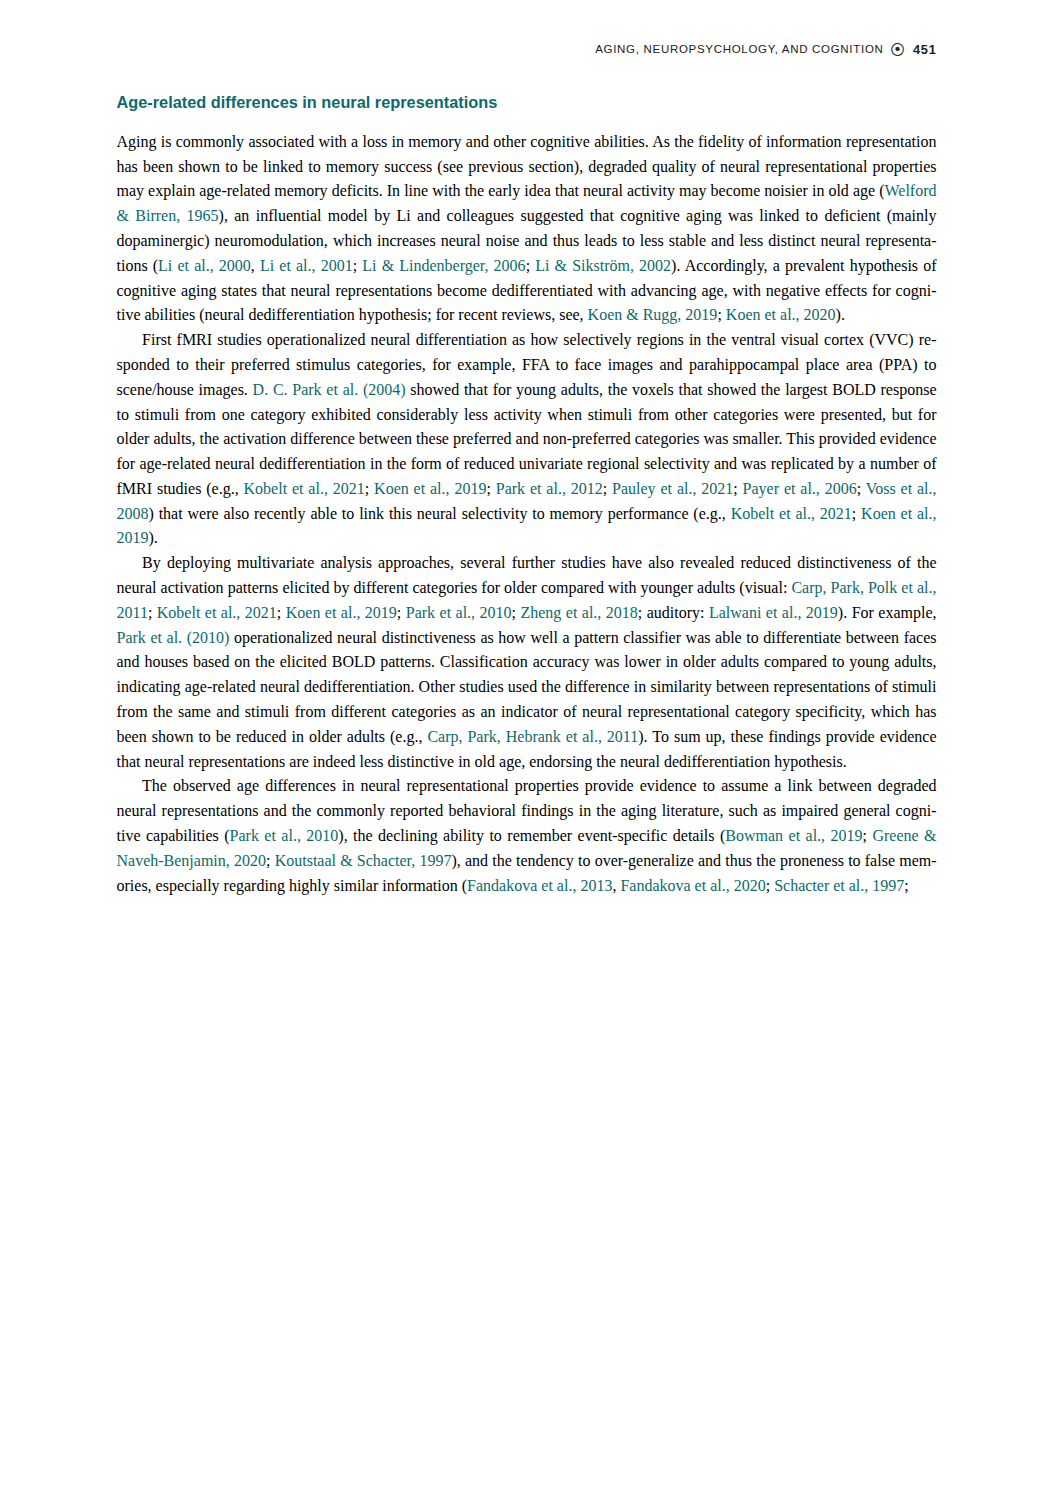Aging, Neuropsychology, and Cognition ⦿ 451
Age-related differences in neural representations
Aging is commonly associated with a loss in memory and other cognitive abilities. As the fidelity of information representation has been shown to be linked to memory success (see previous section), degraded quality of neural representational properties may explain age-related memory deficits. In line with the early idea that neural activity may become noisier in old age (Welford & Birren, 1965), an influential model by Li and colleagues suggested that cognitive aging was linked to deficient (mainly dopaminergic) neuromodulation, which increases neural noise and thus leads to less stable and less distinct neural representations (Li et al., 2000, Li et al., 2001; Li & Lindenberger, 2006; Li & Sikström, 2002). Accordingly, a prevalent hypothesis of cognitive aging states that neural representations become dedifferentiated with advancing age, with negative effects for cognitive abilities (neural dedifferentiation hypothesis; for recent reviews, see, Koen & Rugg, 2019; Koen et al., 2020).
First fMRI studies operationalized neural differentiation as how selectively regions in the ventral visual cortex (VVC) responded to their preferred stimulus categories, for example, FFA to face images and parahippocampal place area (PPA) to scene/house images. D. C. Park et al. (2004) showed that for young adults, the voxels that showed the largest BOLD response to stimuli from one category exhibited considerably less activity when stimuli from other categories were presented, but for older adults, the activation difference between these preferred and non-preferred categories was smaller. This provided evidence for age-related neural dedifferentiation in the form of reduced univariate regional selectivity and was replicated by a number of fMRI studies (e.g., Kobelt et al., 2021; Koen et al., 2019; Park et al., 2012; Pauley et al., 2021; Payer et al., 2006; Voss et al., 2008) that were also recently able to link this neural selectivity to memory performance (e.g., Kobelt et al., 2021; Koen et al., 2019).
By deploying multivariate analysis approaches, several further studies have also revealed reduced distinctiveness of the neural activation patterns elicited by different categories for older compared with younger adults (visual: Carp, Park, Polk et al., 2011; Kobelt et al., 2021; Koen et al., 2019; Park et al., 2010; Zheng et al., 2018; auditory: Lalwani et al., 2019). For example, Park et al. (2010) operationalized neural distinctiveness as how well a pattern classifier was able to differentiate between faces and houses based on the elicited BOLD patterns. Classification accuracy was lower in older adults compared to young adults, indicating age-related neural dedifferentiation. Other studies used the difference in similarity between representations of stimuli from the same and stimuli from different categories as an indicator of neural representational category specificity, which has been shown to be reduced in older adults (e.g., Carp, Park, Hebrank et al., 2011). To sum up, these findings provide evidence that neural representations are indeed less distinctive in old age, endorsing the neural dedifferentiation hypothesis.
The observed age differences in neural representational properties provide evidence to assume a link between degraded neural representations and the commonly reported behavioral findings in the aging literature, such as impaired general cognitive capabilities (Park et al., 2010), the declining ability to remember event-specific details (Bowman et al., 2019; Greene & Naveh-Benjamin, 2020; Koutstaal & Schacter, 1997), and the tendency to over-generalize and thus the proneness to false memories, especially regarding highly similar information (Fandakova et al., 2013, Fandakova et al., 2020; Schacter et al., 1997;